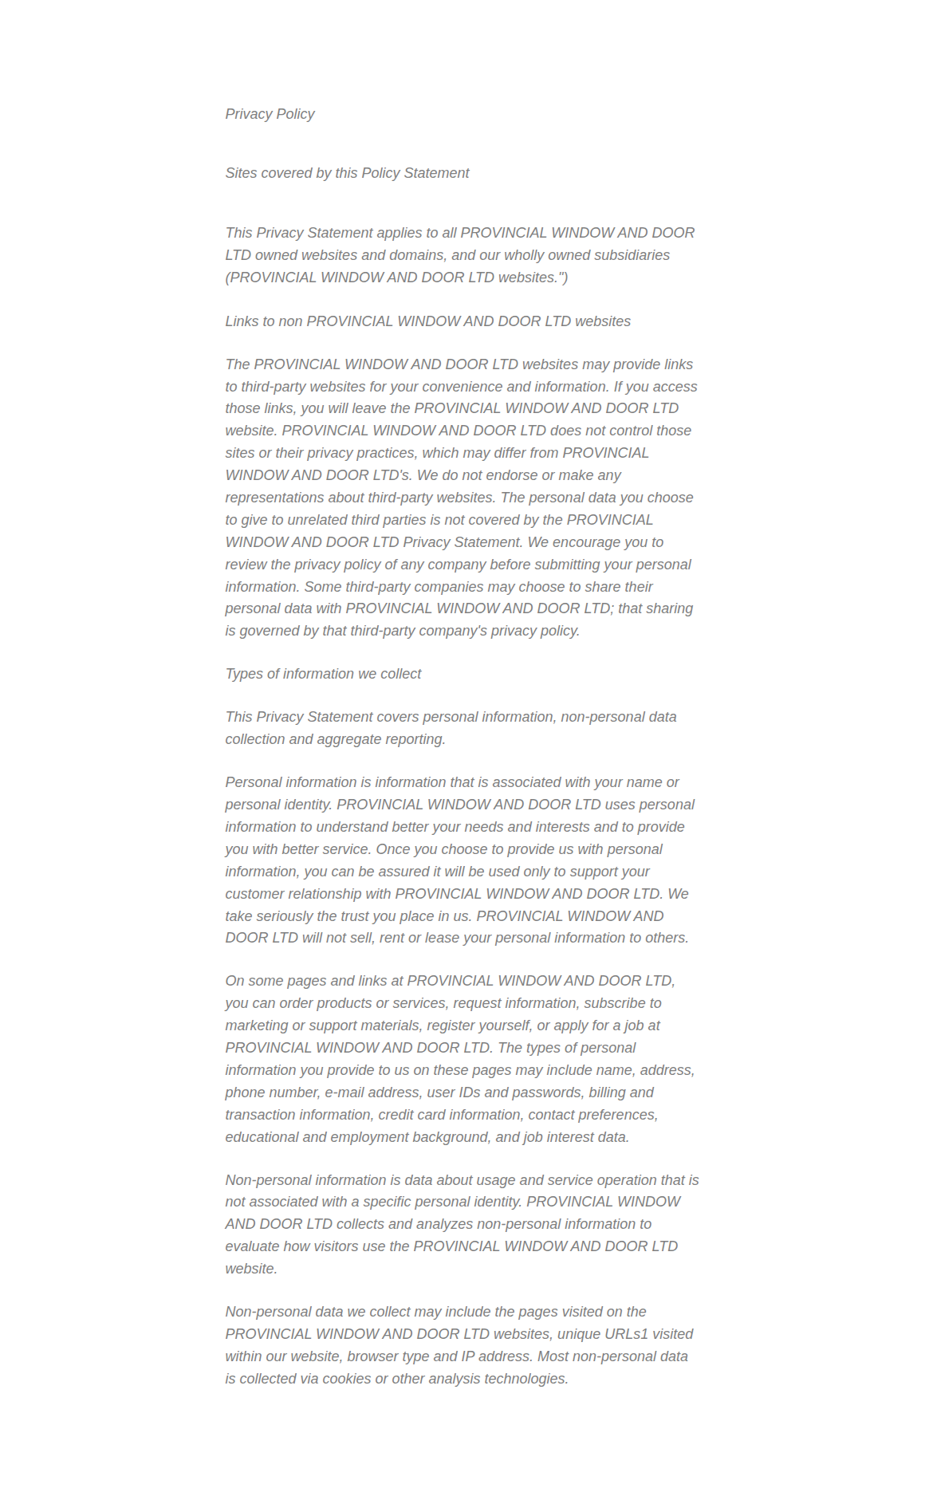Privacy Policy
Sites covered by this Policy Statement
This Privacy Statement applies to all PROVINCIAL WINDOW AND DOOR LTD owned websites and domains, and our wholly owned subsidiaries (PROVINCIAL WINDOW AND DOOR LTD websites.")
Links to non PROVINCIAL WINDOW AND DOOR LTD websites
The PROVINCIAL WINDOW AND DOOR LTD websites may provide links to third-party websites for your convenience and information. If you access those links, you will leave the PROVINCIAL WINDOW AND DOOR LTD website. PROVINCIAL WINDOW AND DOOR LTD does not control those sites or their privacy practices, which may differ from PROVINCIAL WINDOW AND DOOR LTD's. We do not endorse or make any representations about third-party websites. The personal data you choose to give to unrelated third parties is not covered by the PROVINCIAL WINDOW AND DOOR LTD Privacy Statement. We encourage you to review the privacy policy of any company before submitting your personal information. Some third-party companies may choose to share their personal data with PROVINCIAL WINDOW AND DOOR LTD; that sharing is governed by that third-party company's privacy policy.
Types of information we collect
This Privacy Statement covers personal information, non-personal data collection and aggregate reporting.
Personal information is information that is associated with your name or personal identity. PROVINCIAL WINDOW AND DOOR LTD uses personal information to understand better your needs and interests and to provide you with better service. Once you choose to provide us with personal information, you can be assured it will be used only to support your customer relationship with PROVINCIAL WINDOW AND DOOR LTD. We take seriously the trust you place in us. PROVINCIAL WINDOW AND DOOR LTD will not sell, rent or lease your personal information to others.
On some pages and links at PROVINCIAL WINDOW AND DOOR LTD, you can order products or services, request information, subscribe to marketing or support materials, register yourself, or apply for a job at PROVINCIAL WINDOW AND DOOR LTD. The types of personal information you provide to us on these pages may include name, address, phone number, e-mail address, user IDs and passwords, billing and transaction information, credit card information, contact preferences, educational and employment background, and job interest data.
Non-personal information is data about usage and service operation that is not associated with a specific personal identity. PROVINCIAL WINDOW AND DOOR LTD collects and analyzes non-personal information to evaluate how visitors use the PROVINCIAL WINDOW AND DOOR LTD website.
Non-personal data we collect may include the pages visited on the PROVINCIAL WINDOW AND DOOR LTD websites, unique URLs1 visited within our website, browser type and IP address. Most non-personal data is collected via cookies or other analysis technologies.